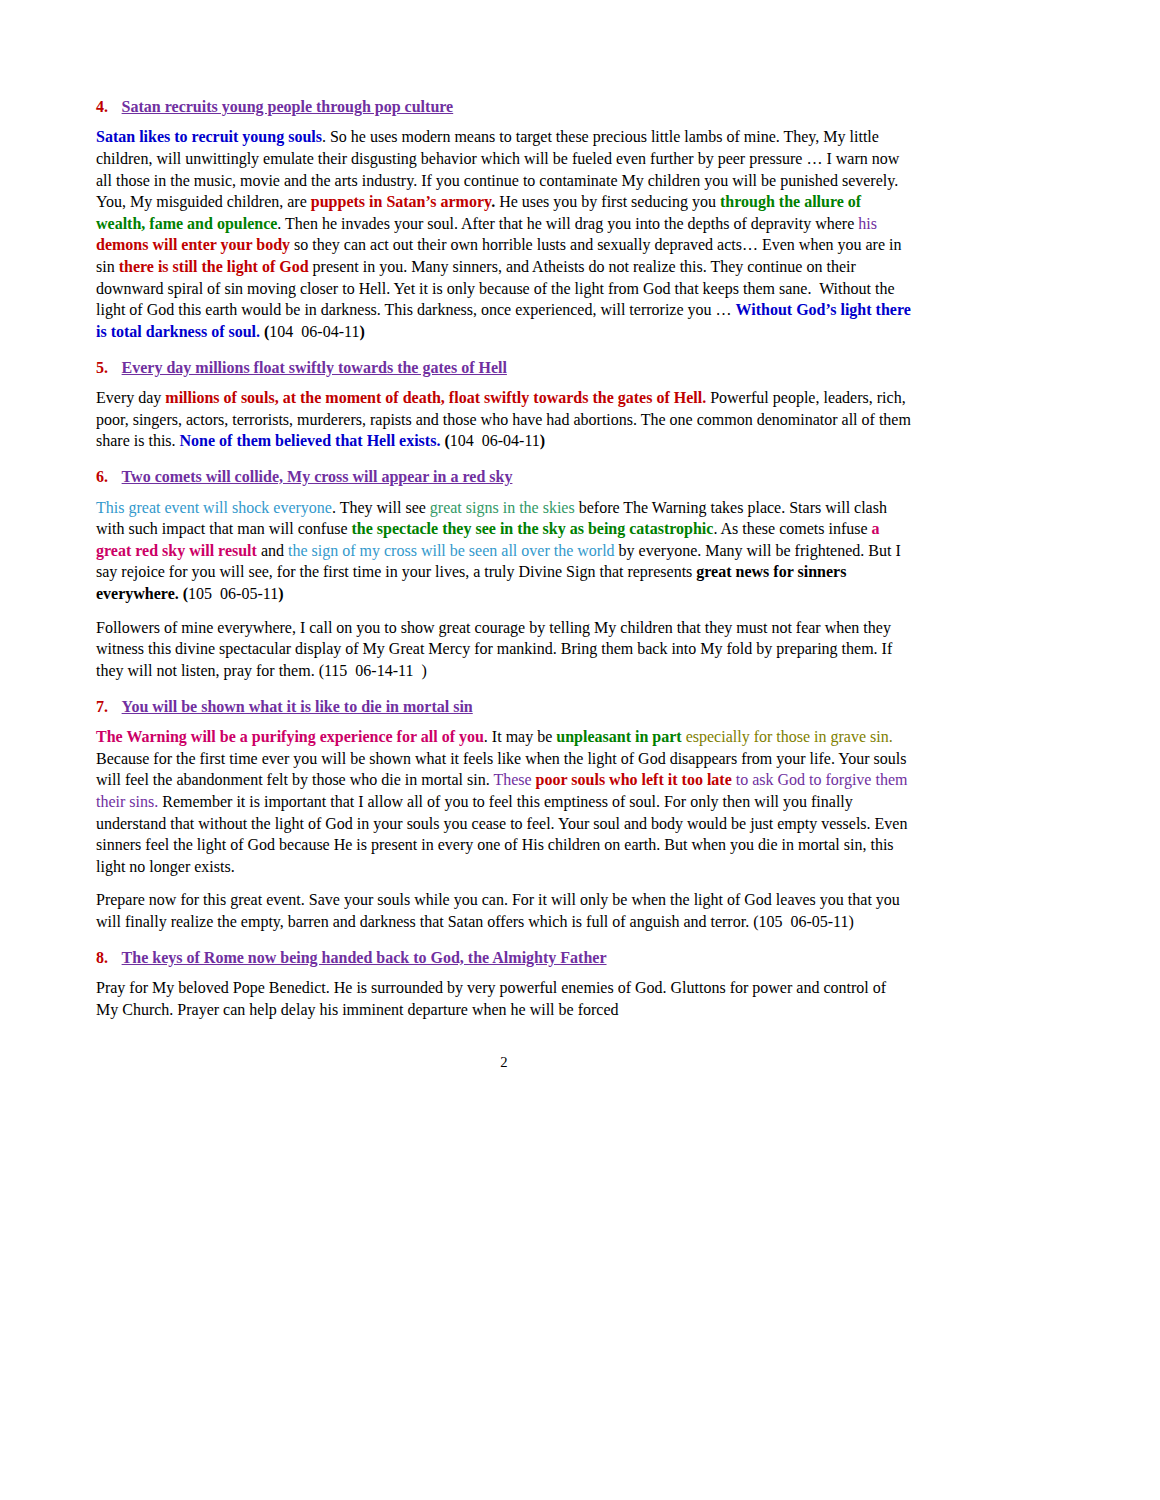4. Satan recruits young people through pop culture
Satan likes to recruit young souls. So he uses modern means to target these precious little lambs of mine. They, My little children, will unwittingly emulate their disgusting behavior which will be fueled even further by peer pressure … I warn now all those in the music, movie and the arts industry. If you continue to contaminate My children you will be punished severely. You, My misguided children, are puppets in Satan’s armory. He uses you by first seducing you through the allure of wealth, fame and opulence. Then he invades your soul. After that he will drag you into the depths of depravity where his demons will enter your body so they can act out their own horrible lusts and sexually depraved acts… Even when you are in sin there is still the light of God present in you. Many sinners, and Atheists do not realize this. They continue on their downward spiral of sin moving closer to Hell. Yet it is only because of the light from God that keeps them sane. Without the light of God this earth would be in darkness. This darkness, once experienced, will terrorize you … Without God’s light there is total darkness of soul. (104 06-04-11)
5. Every day millions float swiftly towards the gates of Hell
Every day millions of souls, at the moment of death, float swiftly towards the gates of Hell. Powerful people, leaders, rich, poor, singers, actors, terrorists, murderers, rapists and those who have had abortions. The one common denominator all of them share is this. None of them believed that Hell exists. (104 06-04-11)
6. Two comets will collide, My cross will appear in a red sky
This great event will shock everyone. They will see great signs in the skies before The Warning takes place. Stars will clash with such impact that man will confuse the spectacle they see in the sky as being catastrophic. As these comets infuse a great red sky will result and the sign of my cross will be seen all over the world by everyone. Many will be frightened. But I say rejoice for you will see, for the first time in your lives, a truly Divine Sign that represents great news for sinners everywhere. (105 06-05-11)
Followers of mine everywhere, I call on you to show great courage by telling My children that they must not fear when they witness this divine spectacular display of My Great Mercy for mankind. Bring them back into My fold by preparing them. If they will not listen, pray for them. (115 06-14-11 )
7. You will be shown what it is like to die in mortal sin
The Warning will be a purifying experience for all of you. It may be unpleasant in part especially for those in grave sin. Because for the first time ever you will be shown what it feels like when the light of God disappears from your life. Your souls will feel the abandonment felt by those who die in mortal sin. These poor souls who left it too late to ask God to forgive them their sins. Remember it is important that I allow all of you to feel this emptiness of soul. For only then will you finally understand that without the light of God in your souls you cease to feel. Your soul and body would be just empty vessels. Even sinners feel the light of God because He is present in every one of His children on earth. But when you die in mortal sin, this light no longer exists.
Prepare now for this great event. Save your souls while you can. For it will only be when the light of God leaves you that you will finally realize the empty, barren and darkness that Satan offers which is full of anguish and terror. (105 06-05-11)
8. The keys of Rome now being handed back to God, the Almighty Father
Pray for My beloved Pope Benedict. He is surrounded by very powerful enemies of God. Gluttons for power and control of My Church. Prayer can help delay his imminent departure when he will be forced
2